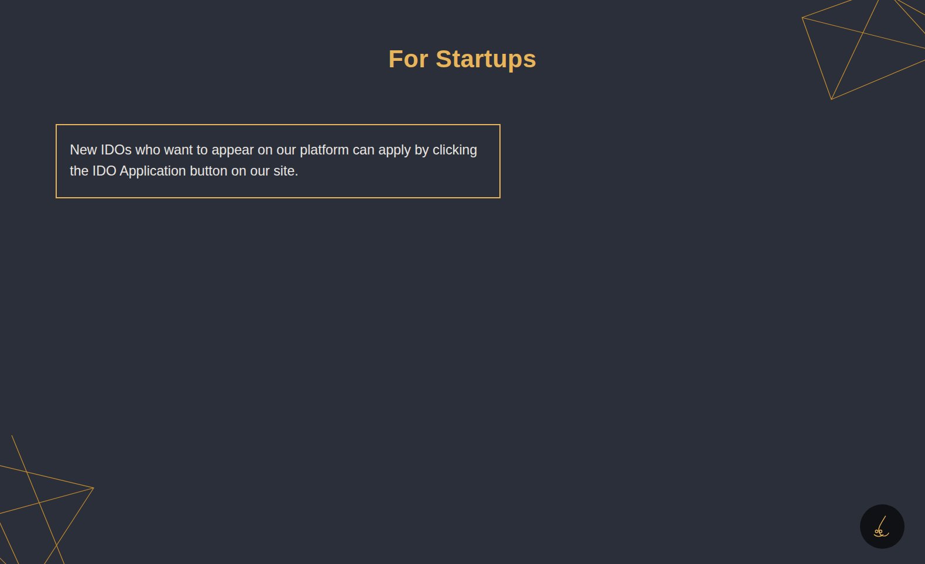For Startups
New IDOs who want to appear on our platform can apply by clicking the IDO Application button on our site.